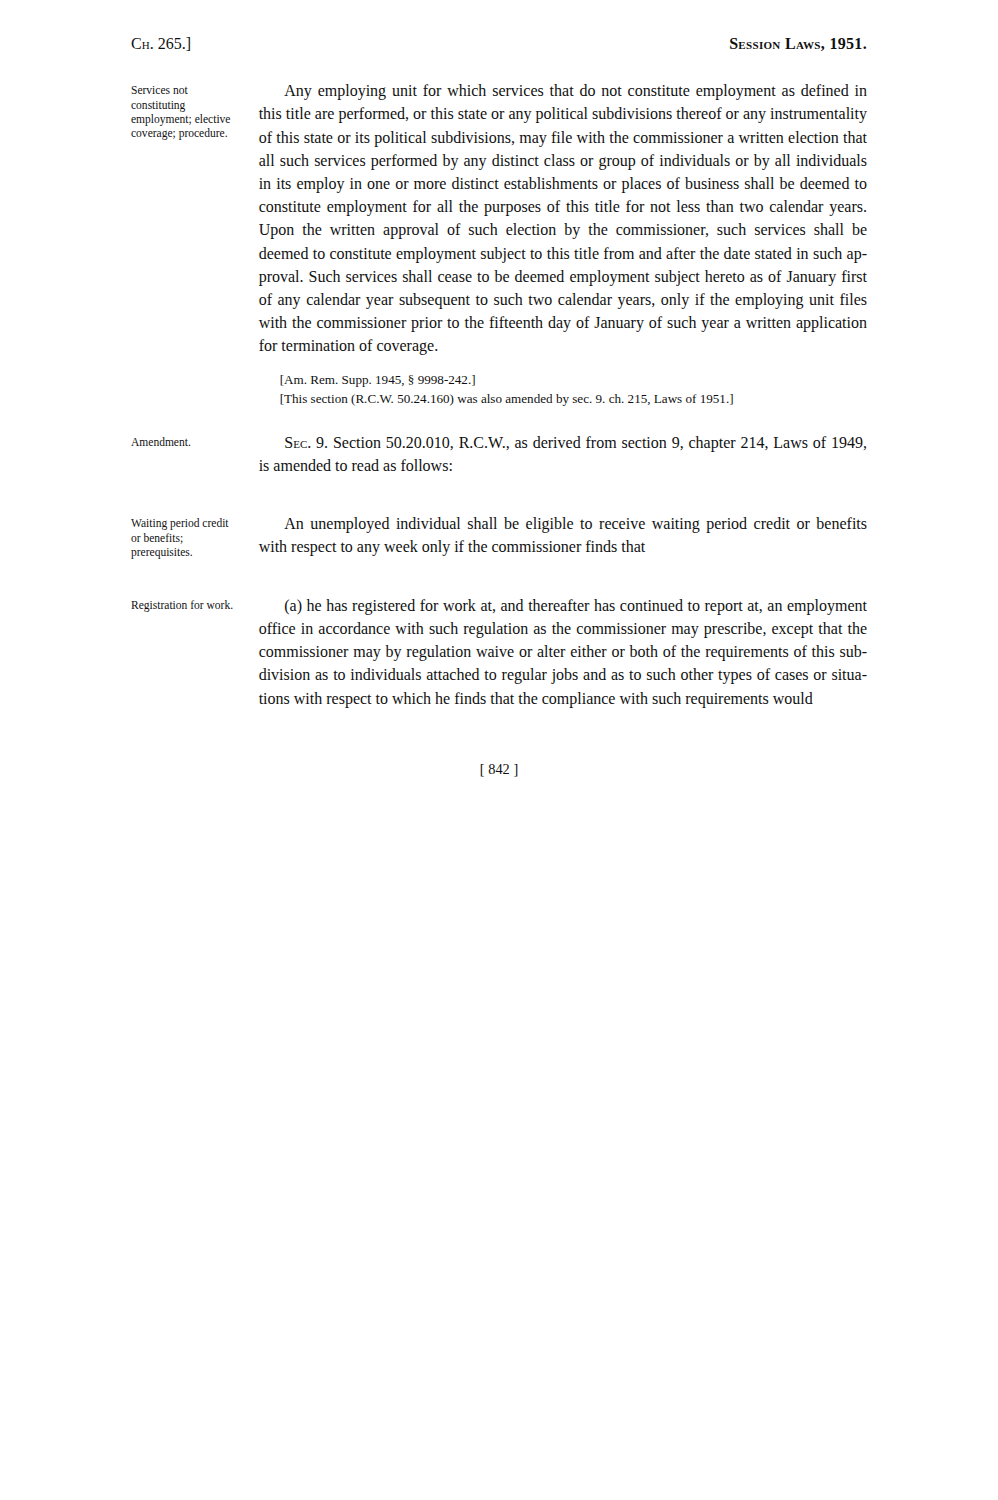Ch. 265.] Session Laws, 1951.
Services not constituting employment; elective coverage; procedure.
Any employing unit for which services that do not constitute employment as defined in this title are performed, or this state or any political subdivisions thereof or any instrumentality of this state or its political subdivisions, may file with the commissioner a written election that all such services performed by any distinct class or group of individuals or by all individuals in its employ in one or more distinct establishments or places of business shall be deemed to constitute employment for all the purposes of this title for not less than two calendar years. Upon the written approval of such election by the commissioner, such services shall be deemed to constitute employment subject to this title from and after the date stated in such approval. Such services shall cease to be deemed employment subject hereto as of January first of any calendar year subsequent to such two calendar years, only if the employing unit files with the commissioner prior to the fifteenth day of January of such year a written application for termination of coverage.
[Am. Rem. Supp. 1945, § 9998-242.]
[This section (R.C.W. 50.24.160) was also amended by sec. 9. ch. 215, Laws of 1951.]
Amendment.
Sec. 9. Section 50.20.010, R.C.W., as derived from section 9, chapter 214, Laws of 1949, is amended to read as follows:
Waiting period credit or benefits; prerequisites.
An unemployed individual shall be eligible to receive waiting period credit or benefits with respect to any week only if the commissioner finds that
Registration for work.
(a) he has registered for work at, and thereafter has continued to report at, an employment office in accordance with such regulation as the commissioner may prescribe, except that the commissioner may by regulation waive or alter either or both of the requirements of this subdivision as to individuals attached to regular jobs and as to such other types of cases or situations with respect to which he finds that the compliance with such requirements would
[ 842 ]